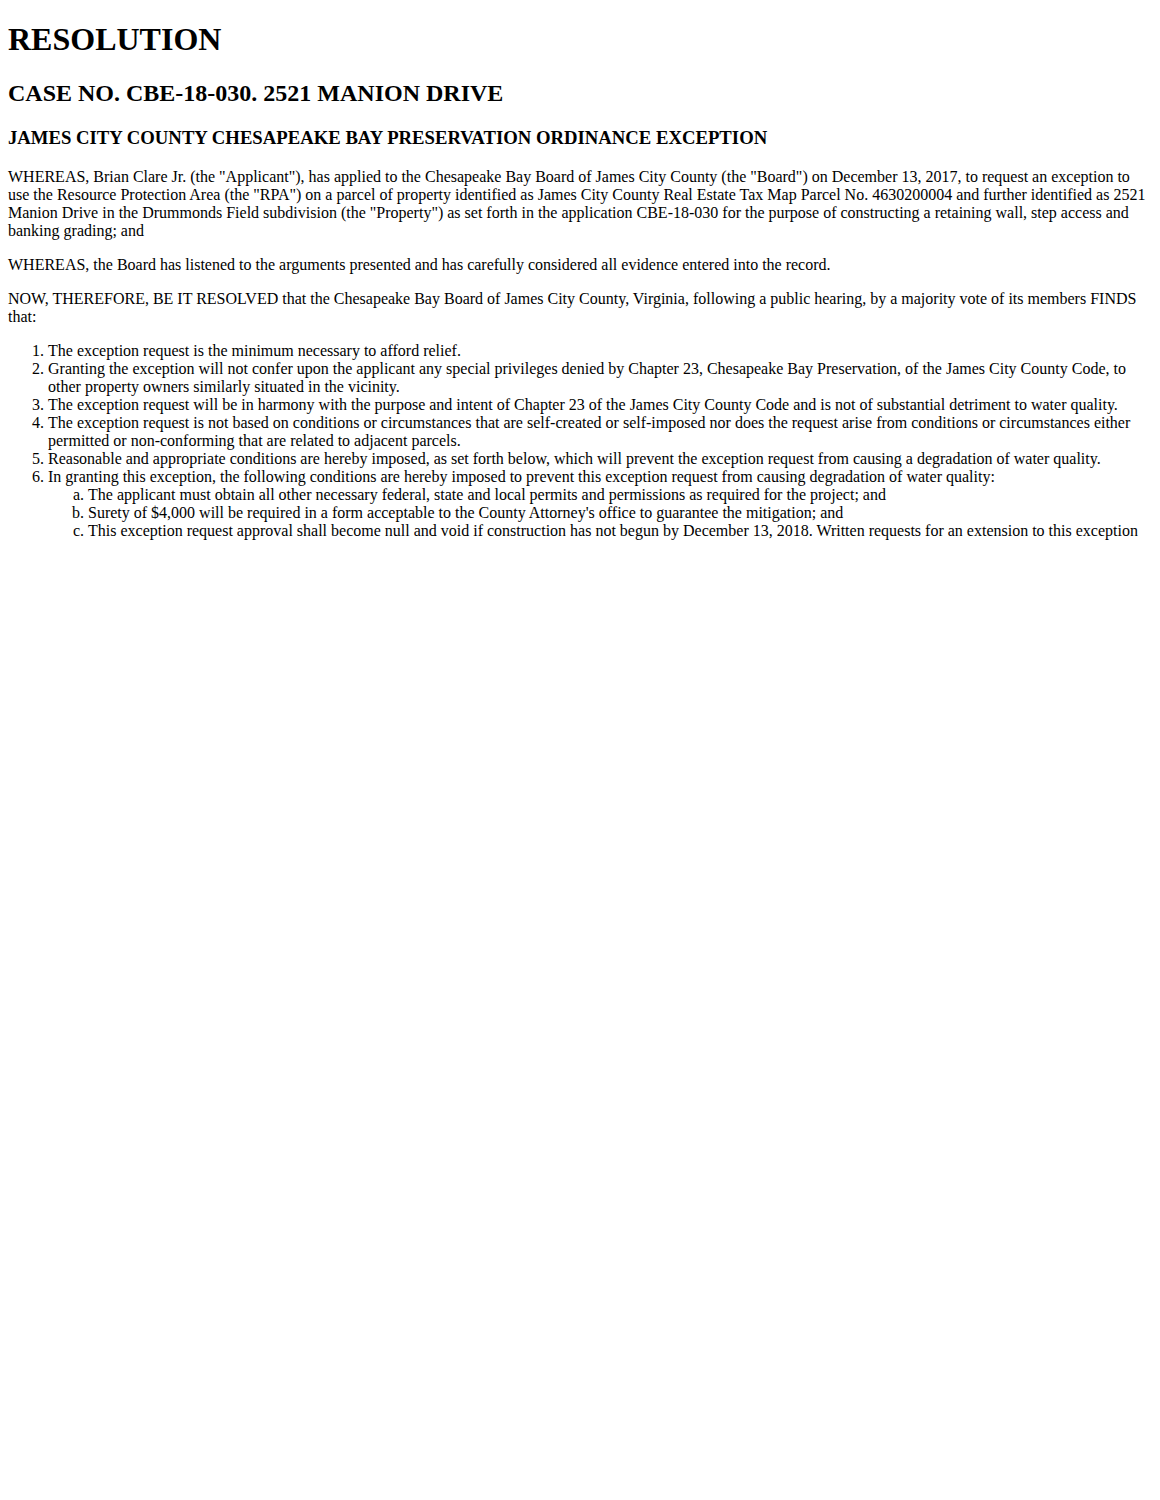RESOLUTION
CASE NO. CBE-18-030. 2521 MANION DRIVE
JAMES CITY COUNTY CHESAPEAKE BAY PRESERVATION ORDINANCE EXCEPTION
WHEREAS, Brian Clare Jr. (the "Applicant"), has applied to the Chesapeake Bay Board of James City County (the "Board") on December 13, 2017, to request an exception to use the Resource Protection Area (the "RPA") on a parcel of property identified as James City County Real Estate Tax Map Parcel No. 4630200004 and further identified as 2521 Manion Drive in the Drummonds Field subdivision (the "Property") as set forth in the application CBE-18-030 for the purpose of constructing a retaining wall, step access and banking grading; and
WHEREAS, the Board has listened to the arguments presented and has carefully considered all evidence entered into the record.
NOW, THEREFORE, BE IT RESOLVED that the Chesapeake Bay Board of James City County, Virginia, following a public hearing, by a majority vote of its members FINDS that:
The exception request is the minimum necessary to afford relief.
Granting the exception will not confer upon the applicant any special privileges denied by Chapter 23, Chesapeake Bay Preservation, of the James City County Code, to other property owners similarly situated in the vicinity.
The exception request will be in harmony with the purpose and intent of Chapter 23 of the James City County Code and is not of substantial detriment to water quality.
The exception request is not based on conditions or circumstances that are self-created or self-imposed nor does the request arise from conditions or circumstances either permitted or non-conforming that are related to adjacent parcels.
Reasonable and appropriate conditions are hereby imposed, as set forth below, which will prevent the exception request from causing a degradation of water quality.
In granting this exception, the following conditions are hereby imposed to prevent this exception request from causing degradation of water quality:
The applicant must obtain all other necessary federal, state and local permits and permissions as required for the project; and
Surety of $4,000 will be required in a form acceptable to the County Attorney's office to guarantee the mitigation; and
This exception request approval shall become null and void if construction has not begun by December 13, 2018. Written requests for an extension to this exception